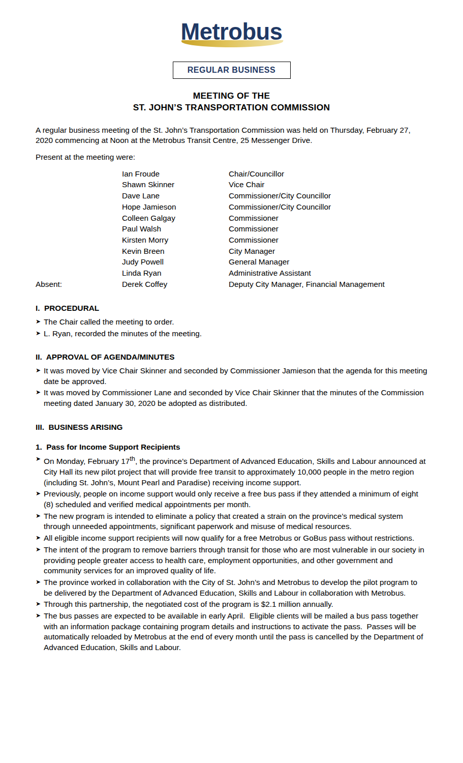Metro bus
REGULAR BUSINESS
MEETING OF THEST. JOHN’S TRANSPORTATION COMMISSION
A regular business meeting of the St. John’s Transportation Commission was held on Thursday, February 27, 2020 commencing at Noon at the Metrobus Transit Centre, 25 Messenger Drive.
Present at the meeting were:
| | | Ian Froude | Chair/Councillor |
| | | Shawn Skinner | Vice Chair |
| | | Dave Lane | Commissioner/City Councillor |
| | | Hope Jamieson | Commissioner/City Councillor |
| | | Colleen Galgay | Commissioner |
| | | Paul Walsh | Commissioner |
| | | Kirsten Morry | Commissioner |
| | | Kevin Breen | City Manager |
| | | Judy Powell | General Manager |
| | | Linda Ryan | Administrative Assistant |
| Absent: | | Derek Coffey | Deputy City Manager, Financial Management |
I. PROCEDURAL
The Chair called the meeting to order.
L. Ryan, recorded the minutes of the meeting.
II. APPROVAL OF AGENDA/MINUTES
It was moved by Vice Chair Skinner and seconded by Commissioner Jamieson that the agenda for this meeting date be approved.
It was moved by Commissioner Lane and seconded by Vice Chair Skinner that the minutes of the Commission meeting dated January 30, 2020 be adopted as distributed.
III. BUSINESS ARISING
1. Pass for Income Support Recipients
On Monday, February 17th, the province’s Department of Advanced Education, Skills and Labour announced at City Hall its new pilot project that will provide free transit to approximately 10,000 people in the metro region (including St. John’s, Mount Pearl and Paradise) receiving income support.
Previously, people on income support would only receive a free bus pass if they attended a minimum of eight (8) scheduled and verified medical appointments per month.
The new program is intended to eliminate a policy that created a strain on the province’s medical system through unneeded appointments, significant paperwork and misuse of medical resources.
All eligible income support recipients will now qualify for a free Metrobus or GoBus pass without restrictions.
The intent of the program to remove barriers through transit for those who are most vulnerable in our society in providing people greater access to health care, employment opportunities, and other government and community services for an improved quality of life.
The province worked in collaboration with the City of St. John’s and Metrobus to develop the pilot program to be delivered by the Department of Advanced Education, Skills and Labour in collaboration with Metrobus.
Through this partnership, the negotiated cost of the program is $2.1 million annually.
The bus passes are expected to be available in early April. Eligible clients will be mailed a bus pass together with an information package containing program details and instructions to activate the pass. Passes will be automatically reloaded by Metrobus at the end of every month until the pass is cancelled by the Department of Advanced Education, Skills and Labour.